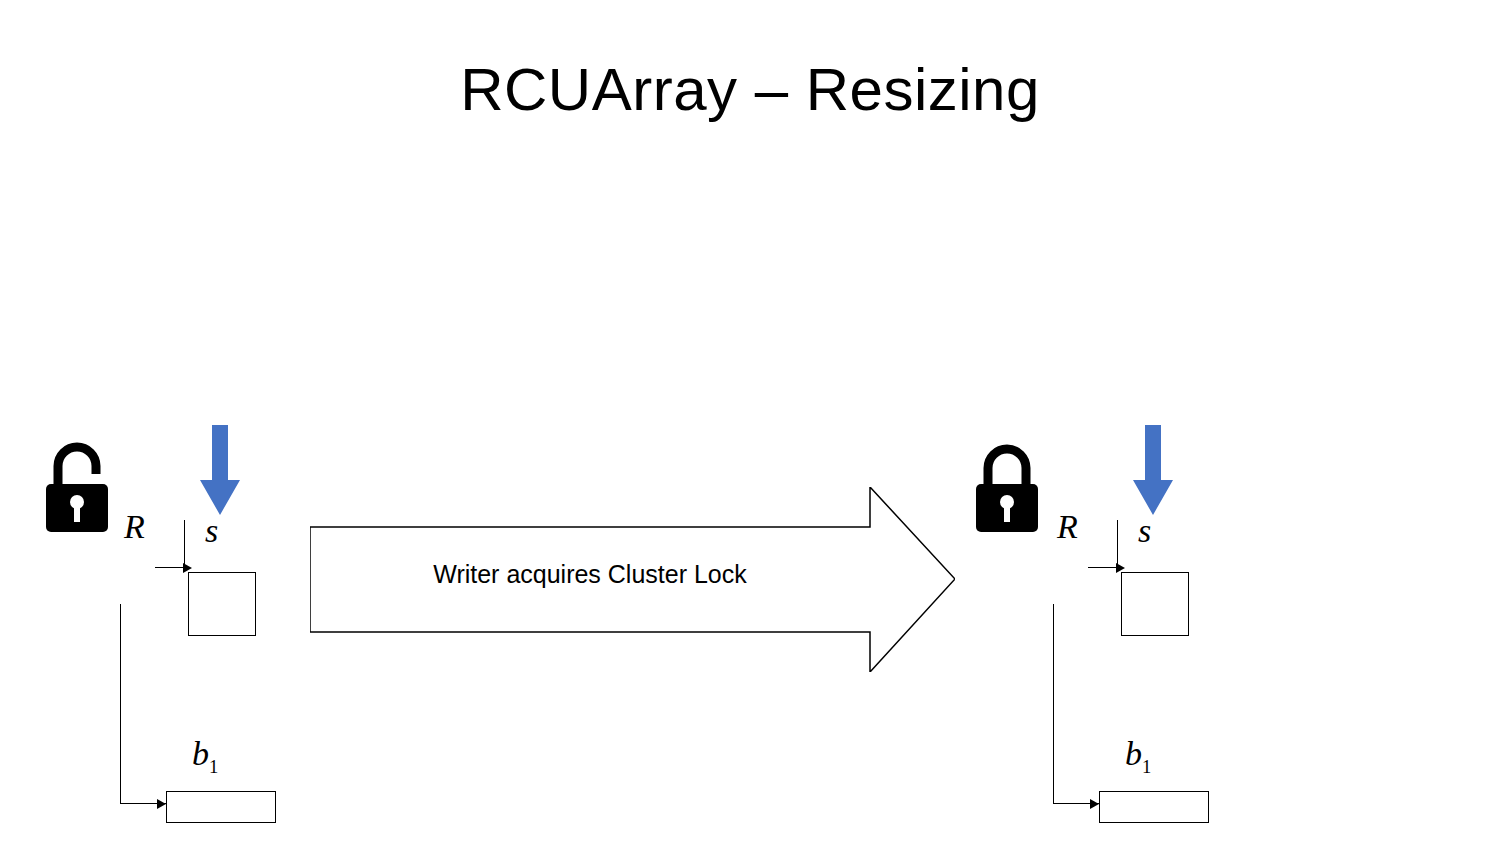RCUArray – Resizing
LEFT SIDE
R
s
b1
BIG BLOCK ARROW
Writer acquires Cluster Lock
RIGHT SIDE
R
s
b1